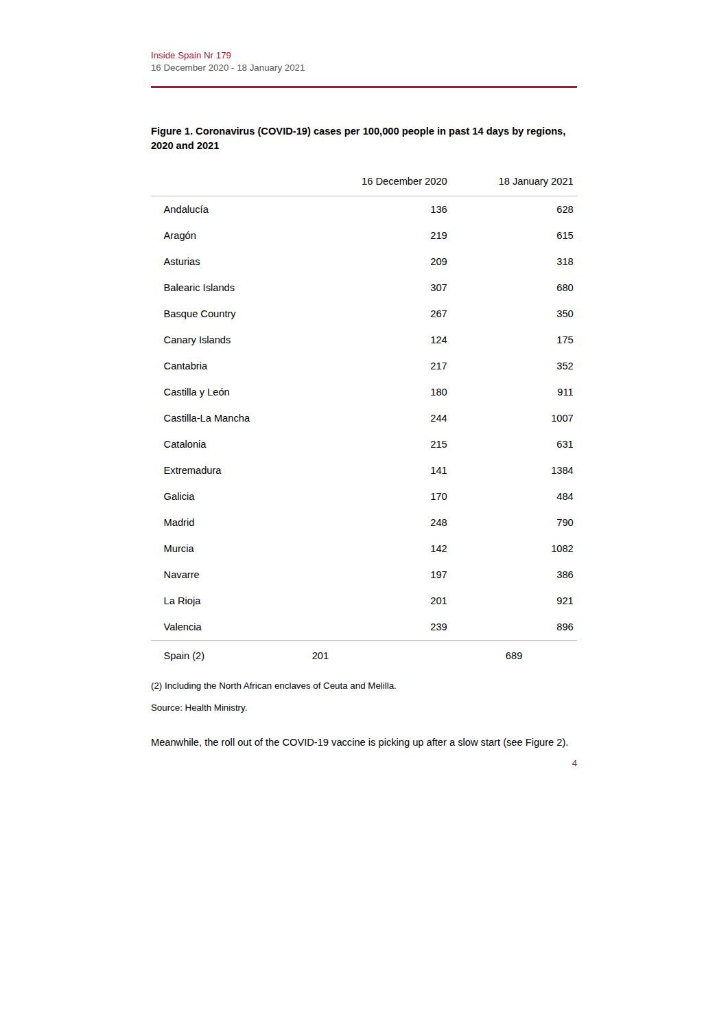Inside Spain Nr 179
16 December 2020 - 18 January 2021
Figure 1. Coronavirus (COVID-19) cases per 100,000 people in past 14 days by regions, 2020 and 2021
| | 16 December 2020 | 18 January 2021 |
| --- | --- | --- |
| Andalucía | 136 | 628 |
| Aragón | 219 | 615 |
| Asturias | 209 | 318 |
| Balearic Islands | 307 | 680 |
| Basque Country | 267 | 350 |
| Canary Islands | 124 | 175 |
| Cantabria | 217 | 352 |
| Castilla y León | 180 | 911 |
| Castilla-La Mancha | 244 | 1007 |
| Catalonia | 215 | 631 |
| Extremadura | 141 | 1384 |
| Galicia | 170 | 484 |
| Madrid | 248 | 790 |
| Murcia | 142 | 1082 |
| Navarre | 197 | 386 |
| La Rioja | 201 | 921 |
| Valencia | 239 | 896 |
| Spain (2) | 201 | 689 |
(2) Including the North African enclaves of Ceuta and Melilla.
Source: Health Ministry.
Meanwhile, the roll out of the COVID-19 vaccine is picking up after a slow start (see Figure 2).
4